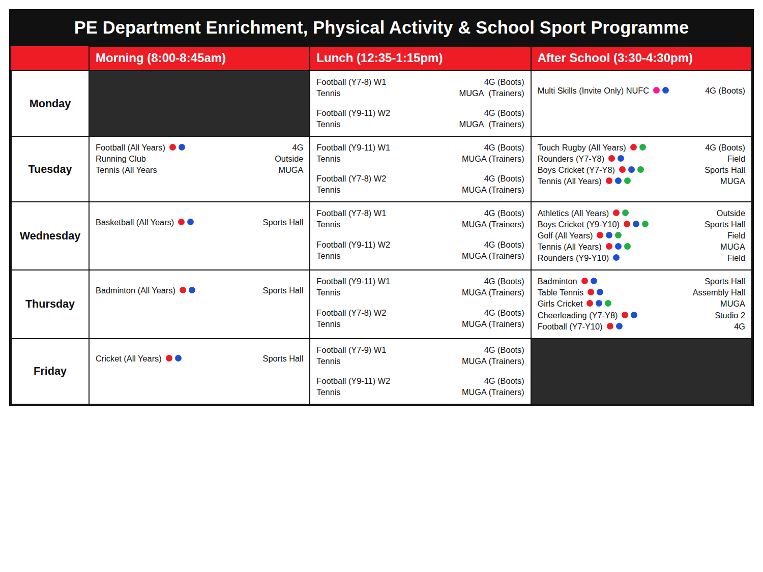PE Department Enrichment, Physical Activity & School Sport Programme
| | Morning (8:00-8:45am) | Lunch (12:35-1:15pm) | After School (3:30-4:30pm) |
| --- | --- | --- | --- |
| Monday | | Football (Y7-8) W1 4G (Boots) Tennis MUGA (Trainers) Football (Y9-11) W2 4G (Boots) Tennis MUGA (Trainers) | Multi Skills (Invite Only) NUFC 4G (Boots) |
| Tuesday | Football (All Years) 4G Running Club Outside Tennis (All Years MUGA | Football (Y9-11) W1 4G (Boots) Tennis MUGA (Trainers) Football (Y7-8) W2 4G (Boots) Tennis MUGA (Trainers) | Touch Rugby (All Years) 4G (Boots) Rounders (Y7-Y8) Field Boys Cricket (Y7-Y8) Sports Hall Tennis (All Years) MUGA |
| Wednesday | Basketball (All Years) Sports Hall | Football (Y7-8) W1 4G (Boots) Tennis MUGA (Trainers) Football (Y9-11) W2 4G (Boots) Tennis MUGA (Trainers) | Athletics (All Years) Outside Boys Cricket (Y9-Y10) Sports Hall Golf (All Years) Field Tennis (All Years) MUGA Rounders (Y9-Y10) Field |
| Thursday | Badminton (All Years) Sports Hall | Football (Y9-11) W1 4G (Boots) Tennis MUGA (Trainers) Football (Y7-8) W2 4G (Boots) Tennis MUGA (Trainers) | Badminton Sports Hall Table Tennis Assembly Hall Girls Cricket MUGA Cheerleading (Y7-Y8) Studio 2 Football (Y7-Y10) 4G |
| Friday | Cricket (All Years) Sports Hall | Football (Y7-9) W1 4G (Boots) Tennis MUGA (Trainers) Football (Y9-11) W2 4G (Boots) Tennis MUGA (Trainers) | |